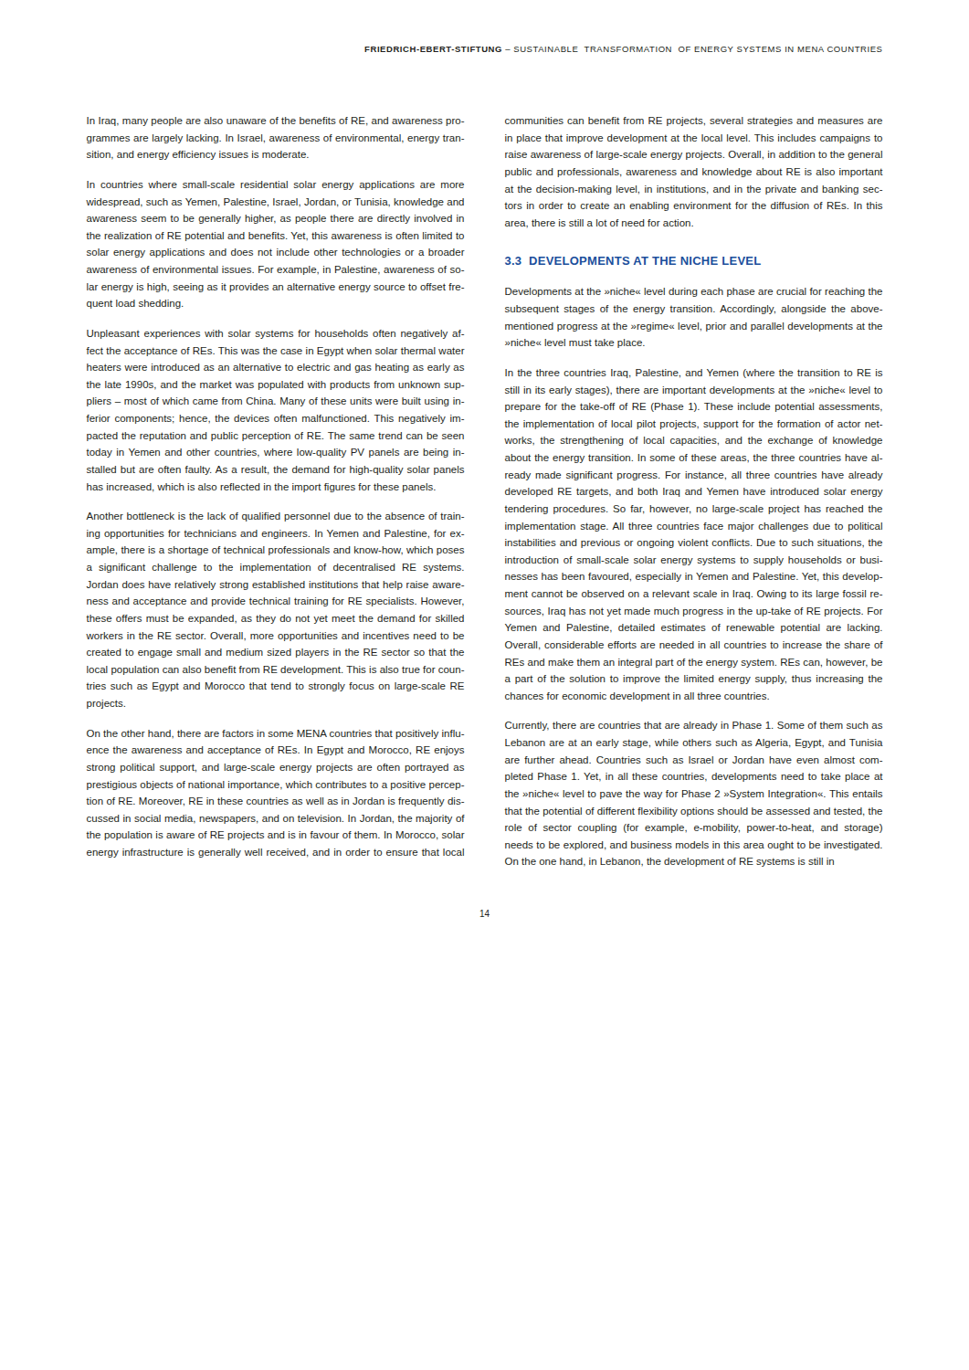Friedrich-Ebert-Stiftung – Sustainable Transformation of Energy Systems in MENA Countries
In Iraq, many people are also unaware of the benefits of RE, and awareness programmes are largely lacking. In Israel, awareness of environmental, energy transition, and energy efficiency issues is moderate.
In countries where small-scale residential solar energy applications are more widespread, such as Yemen, Palestine, Israel, Jordan, or Tunisia, knowledge and awareness seem to be generally higher, as people there are directly involved in the realization of RE potential and benefits. Yet, this awareness is often limited to solar energy applications and does not include other technologies or a broader awareness of environmental issues. For example, in Palestine, awareness of solar energy is high, seeing as it provides an alternative energy source to offset frequent load shedding.
Unpleasant experiences with solar systems for households often negatively affect the acceptance of REs. This was the case in Egypt when solar thermal water heaters were introduced as an alternative to electric and gas heating as early as the late 1990s, and the market was populated with products from unknown suppliers – most of which came from China. Many of these units were built using inferior components; hence, the devices often malfunctioned. This negatively impacted the reputation and public perception of RE. The same trend can be seen today in Yemen and other countries, where low-quality PV panels are being installed but are often faulty. As a result, the demand for high-quality solar panels has increased, which is also reflected in the import figures for these panels.
Another bottleneck is the lack of qualified personnel due to the absence of training opportunities for technicians and engineers. In Yemen and Palestine, for example, there is a shortage of technical professionals and know-how, which poses a significant challenge to the implementation of decentralised RE systems. Jordan does have relatively strong established institutions that help raise awareness and acceptance and provide technical training for RE specialists. However, these offers must be expanded, as they do not yet meet the demand for skilled workers in the RE sector. Overall, more opportunities and incentives need to be created to engage small and medium sized players in the RE sector so that the local population can also benefit from RE development. This is also true for countries such as Egypt and Morocco that tend to strongly focus on large-scale RE projects.
On the other hand, there are factors in some MENA countries that positively influence the awareness and acceptance of REs. In Egypt and Morocco, RE enjoys strong political support, and large-scale energy projects are often portrayed as prestigious objects of national importance, which contributes to a positive perception of RE. Moreover, RE in these countries as well as in Jordan is frequently discussed in social media, newspapers, and on television. In Jordan, the majority of the population is aware of RE projects and is in favour of them. In Morocco, solar energy infrastructure is generally well received, and in order to ensure that local communities can benefit from RE projects, several strategies and measures are in place that improve development at the local level. This includes campaigns to raise awareness of large-scale energy projects. Overall, in addition to the general public and professionals, awareness and knowledge about RE is also important at the decision-making level, in institutions, and in the private and banking sectors in order to create an enabling environment for the diffusion of REs. In this area, there is still a lot of need for action.
3.3 Developments at the Niche Level
Developments at the »niche« level during each phase are crucial for reaching the subsequent stages of the energy transition. Accordingly, alongside the above-mentioned progress at the »regime« level, prior and parallel developments at the »niche« level must take place.
In the three countries Iraq, Palestine, and Yemen (where the transition to RE is still in its early stages), there are important developments at the »niche« level to prepare for the take-off of RE (Phase 1). These include potential assessments, the implementation of local pilot projects, support for the formation of actor networks, the strengthening of local capacities, and the exchange of knowledge about the energy transition. In some of these areas, the three countries have already made significant progress. For instance, all three countries have already developed RE targets, and both Iraq and Yemen have introduced solar energy tendering procedures. So far, however, no large-scale project has reached the implementation stage. All three countries face major challenges due to political instabilities and previous or ongoing violent conflicts. Due to such situations, the introduction of small-scale solar energy systems to supply households or businesses has been favoured, especially in Yemen and Palestine. Yet, this development cannot be observed on a relevant scale in Iraq. Owing to its large fossil resources, Iraq has not yet made much progress in the up-take of RE projects. For Yemen and Palestine, detailed estimates of renewable potential are lacking. Overall, considerable efforts are needed in all countries to increase the share of REs and make them an integral part of the energy system. REs can, however, be a part of the solution to improve the limited energy supply, thus increasing the chances for economic development in all three countries.
Currently, there are countries that are already in Phase 1. Some of them such as Lebanon are at an early stage, while others such as Algeria, Egypt, and Tunisia are further ahead. Countries such as Israel or Jordan have even almost completed Phase 1. Yet, in all these countries, developments need to take place at the »niche« level to pave the way for Phase 2 »System Integration«. This entails that the potential of different flexibility options should be assessed and tested, the role of sector coupling (for example, e-mobility, power-to-heat, and storage) needs to be explored, and business models in this area ought to be investigated. On the one hand, in Lebanon, the development of RE systems is still in
14